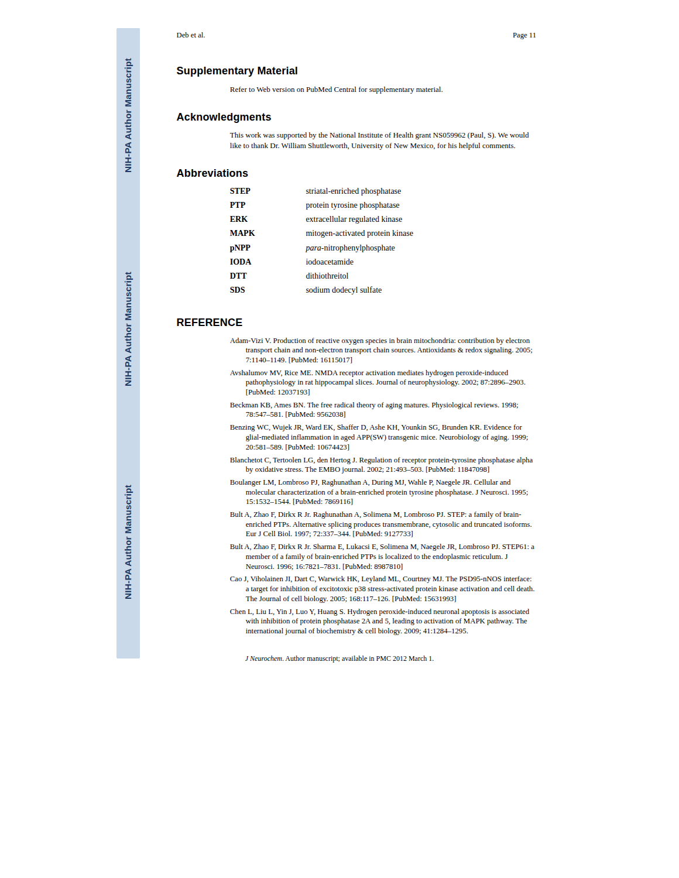NIH-PA Author Manuscript NIH-PA Author Manuscript NIH-PA Author Manuscript
Deb et al. Page 11
Supplementary Material
Refer to Web version on PubMed Central for supplementary material.
Acknowledgments
This work was supported by the National Institute of Health grant NS059962 (Paul, S). We would like to thank Dr. William Shuttleworth, University of New Mexico, for his helpful comments.
Abbreviations
STEP
striatal-enriched phosphatase
PTP
protein tyrosine phosphatase
ERK
extracellular regulated kinase
MAPK
mitogen-activated protein kinase
pNPP
para-nitrophenylphosphate
IODA
iodoacetamide
DTT
dithiothreitol
SDS
sodium dodecyl sulfate
REFERENCE
Adam-Vizi V. Production of reactive oxygen species in brain mitochondria: contribution by electron transport chain and non-electron transport chain sources. Antioxidants & redox signaling. 2005; 7:1140–1149. [PubMed: 16115017]
Avshalumov MV, Rice ME. NMDA receptor activation mediates hydrogen peroxide-induced pathophysiology in rat hippocampal slices. Journal of neurophysiology. 2002; 87:2896–2903. [PubMed: 12037193]
Beckman KB, Ames BN. The free radical theory of aging matures. Physiological reviews. 1998; 78:547–581. [PubMed: 9562038]
Benzing WC, Wujek JR, Ward EK, Shaffer D, Ashe KH, Younkin SG, Brunden KR. Evidence for glial-mediated inflammation in aged APP(SW) transgenic mice. Neurobiology of aging. 1999; 20:581–589. [PubMed: 10674423]
Blanchetot C, Tertoolen LG, den Hertog J. Regulation of receptor protein-tyrosine phosphatase alpha by oxidative stress. The EMBO journal. 2002; 21:493–503. [PubMed: 11847098]
Boulanger LM, Lombroso PJ, Raghunathan A, During MJ, Wahle P, Naegele JR. Cellular and molecular characterization of a brain-enriched protein tyrosine phosphatase. J Neurosci. 1995; 15:1532–1544. [PubMed: 7869116]
Bult A, Zhao F, Dirkx R Jr. Raghunathan A, Solimena M, Lombroso PJ. STEP: a family of brain-enriched PTPs. Alternative splicing produces transmembrane, cytosolic and truncated isoforms. Eur J Cell Biol. 1997; 72:337–344. [PubMed: 9127733]
Bult A, Zhao F, Dirkx R Jr. Sharma E, Lukacsi E, Solimena M, Naegele JR, Lombroso PJ. STEP61: a member of a family of brain-enriched PTPs is localized to the endoplasmic reticulum. J Neurosci. 1996; 16:7821–7831. [PubMed: 8987810]
Cao J, Viholainen JI, Dart C, Warwick HK, Leyland ML, Courtney MJ. The PSD95-nNOS interface: a target for inhibition of excitotoxic p38 stress-activated protein kinase activation and cell death. The Journal of cell biology. 2005; 168:117–126. [PubMed: 15631993]
Chen L, Liu L, Yin J, Luo Y, Huang S. Hydrogen peroxide-induced neuronal apoptosis is associated with inhibition of protein phosphatase 2A and 5, leading to activation of MAPK pathway. The international journal of biochemistry & cell biology. 2009; 41:1284–1295.
J Neurochem. Author manuscript; available in PMC 2012 March 1.